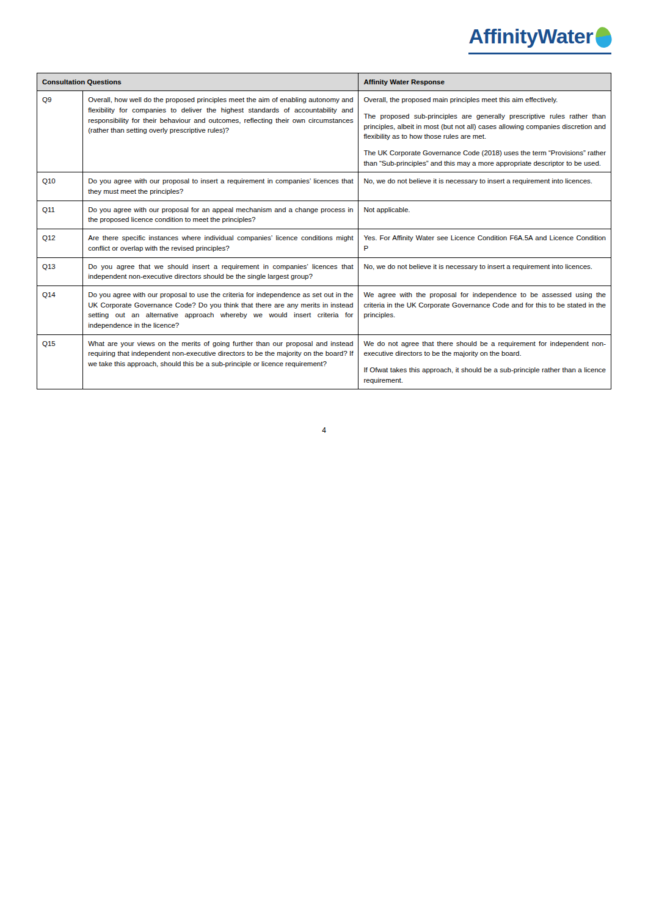Affinity Water
| Consultation Questions | Affinity Water Response |
| --- | --- |
| Q9 | Overall, how well do the proposed principles meet the aim of enabling autonomy and flexibility for companies to deliver the highest standards of accountability and responsibility for their behaviour and outcomes, reflecting their own circumstances (rather than setting overly prescriptive rules)? | Overall, the proposed main principles meet this aim effectively. The proposed sub-principles are generally prescriptive rules rather than principles, albeit in most (but not all) cases allowing companies discretion and flexibility as to how those rules are met. The UK Corporate Governance Code (2018) uses the term “Provisions” rather than “Sub-principles” and this may a more appropriate descriptor to be used. |
| Q10 | Do you agree with our proposal to insert a requirement in companies’ licences that they must meet the principles? | No, we do not believe it is necessary to insert a requirement into licences. |
| Q11 | Do you agree with our proposal for an appeal mechanism and a change process in the proposed licence condition to meet the principles? | Not applicable. |
| Q12 | Are there specific instances where individual companies’ licence conditions might conflict or overlap with the revised principles? | Yes. For Affinity Water see Licence Condition F6A.5A and Licence Condition P |
| Q13 | Do you agree that we should insert a requirement in companies’ licences that independent non-executive directors should be the single largest group? | No, we do not believe it is necessary to insert a requirement into licences. |
| Q14 | Do you agree with our proposal to use the criteria for independence as set out in the UK Corporate Governance Code? Do you think that there are any merits in instead setting out an alternative approach whereby we would insert criteria for independence in the licence? | We agree with the proposal for independence to be assessed using the criteria in the UK Corporate Governance Code and for this to be stated in the principles. |
| Q15 | What are your views on the merits of going further than our proposal and instead requiring that independent non-executive directors to be the majority on the board? If we take this approach, should this be a sub-principle or licence requirement? | We do not agree that there should be a requirement for independent non-executive directors to be the majority on the board. If Ofwat takes this approach, it should be a sub-principle rather than a licence requirement. |
4